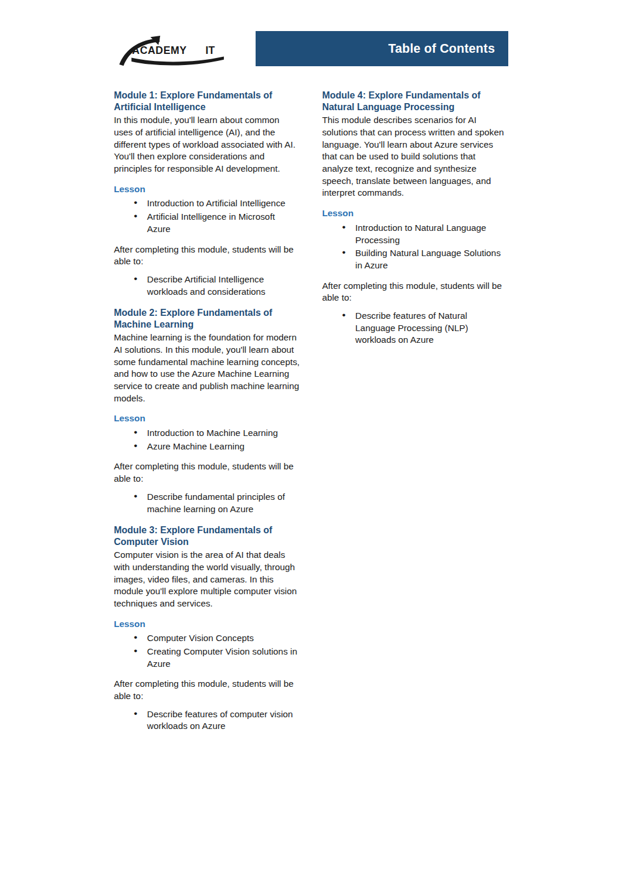ACADEMY IT
Table of Contents
Module 1: Explore Fundamentals of Artificial Intelligence
In this module, you'll learn about common uses of artificial intelligence (AI), and the different types of workload associated with AI. You'll then explore considerations and principles for responsible AI development.
Lesson
Introduction to Artificial Intelligence
Artificial Intelligence in Microsoft Azure
After completing this module, students will be able to:
Describe Artificial Intelligence workloads and considerations
Module 2: Explore Fundamentals of Machine Learning
Machine learning is the foundation for modern AI solutions. In this module, you'll learn about some fundamental machine learning concepts, and how to use the Azure Machine Learning service to create and publish machine learning models.
Lesson
Introduction to Machine Learning
Azure Machine Learning
After completing this module, students will be able to:
Describe fundamental principles of machine learning on Azure
Module 3: Explore Fundamentals of Computer Vision
Computer vision is the area of AI that deals with understanding the world visually, through images, video files, and cameras. In this module you'll explore multiple computer vision techniques and services.
Lesson
Computer Vision Concepts
Creating Computer Vision solutions in Azure
After completing this module, students will be able to:
Describe features of computer vision workloads on Azure
Module 4: Explore Fundamentals of Natural Language Processing
This module describes scenarios for AI solutions that can process written and spoken language. You'll learn about Azure services that can be used to build solutions that analyze text, recognize and synthesize speech, translate between languages, and interpret commands.
Lesson
Introduction to Natural Language Processing
Building Natural Language Solutions in Azure
After completing this module, students will be able to:
Describe features of Natural Language Processing (NLP) workloads on Azure